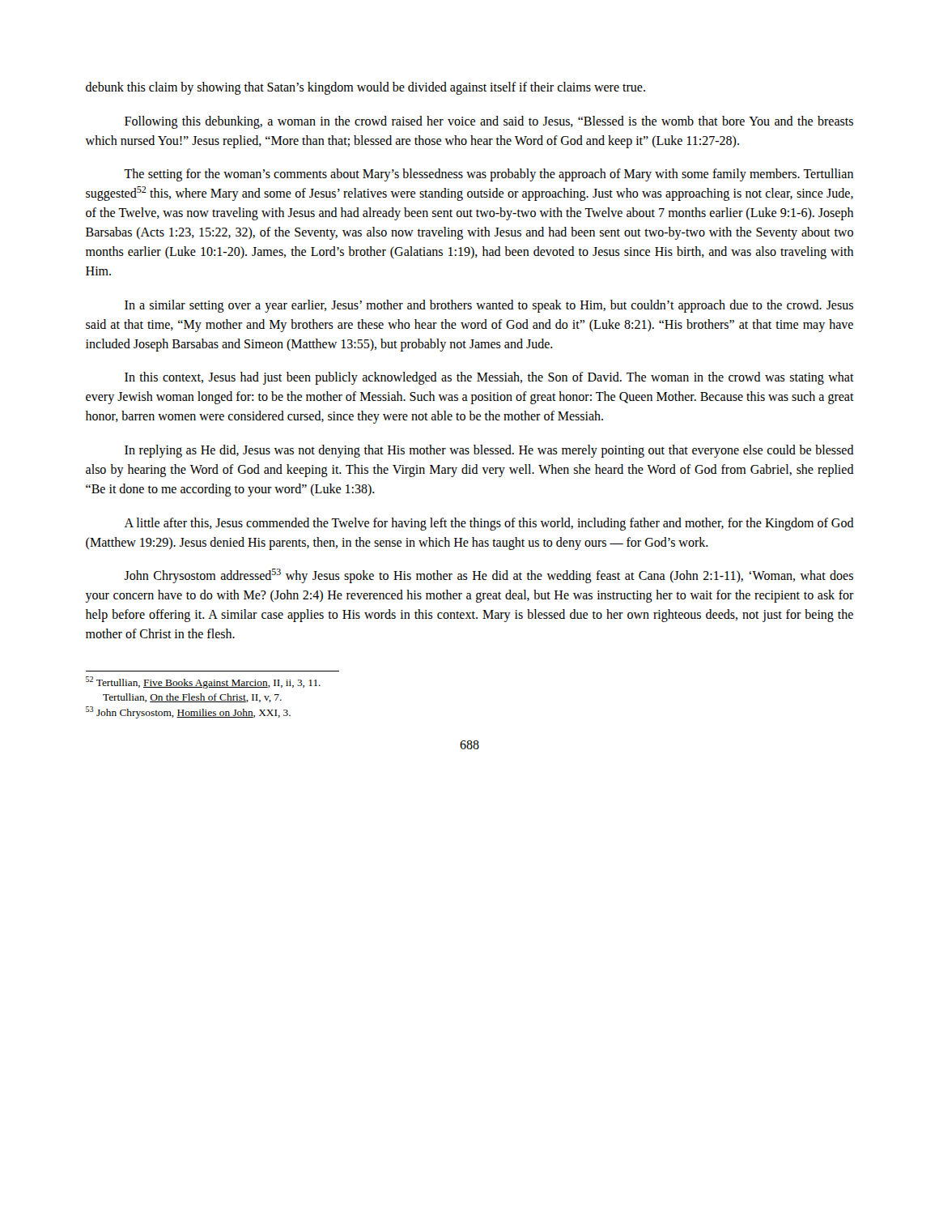debunk this claim by showing that Satan’s kingdom would be divided against itself if their claims were true.
Following this debunking, a woman in the crowd raised her voice and said to Jesus, “Blessed is the womb that bore You and the breasts which nursed You!” Jesus replied, “More than that; blessed are those who hear the Word of God and keep it” (Luke 11:27-28).
The setting for the woman’s comments about Mary’s blessedness was probably the approach of Mary with some family members. Tertullian suggested52 this, where Mary and some of Jesus’ relatives were standing outside or approaching. Just who was approaching is not clear, since Jude, of the Twelve, was now traveling with Jesus and had already been sent out two-by-two with the Twelve about 7 months earlier (Luke 9:1-6). Joseph Barsabas (Acts 1:23, 15:22, 32), of the Seventy, was also now traveling with Jesus and had been sent out two-by-two with the Seventy about two months earlier (Luke 10:1-20). James, the Lord’s brother (Galatians 1:19), had been devoted to Jesus since His birth, and was also traveling with Him.
In a similar setting over a year earlier, Jesus’ mother and brothers wanted to speak to Him, but couldn’t approach due to the crowd. Jesus said at that time, “My mother and My brothers are these who hear the word of God and do it” (Luke 8:21). “His brothers” at that time may have included Joseph Barsabas and Simeon (Matthew 13:55), but probably not James and Jude.
In this context, Jesus had just been publicly acknowledged as the Messiah, the Son of David. The woman in the crowd was stating what every Jewish woman longed for: to be the mother of Messiah. Such was a position of great honor: The Queen Mother. Because this was such a great honor, barren women were considered cursed, since they were not able to be the mother of Messiah.
In replying as He did, Jesus was not denying that His mother was blessed. He was merely pointing out that everyone else could be blessed also by hearing the Word of God and keeping it. This the Virgin Mary did very well. When she heard the Word of God from Gabriel, she replied “Be it done to me according to your word” (Luke 1:38).
A little after this, Jesus commended the Twelve for having left the things of this world, including father and mother, for the Kingdom of God (Matthew 19:29). Jesus denied His parents, then, in the sense in which He has taught us to deny ours — for God’s work.
John Chrysostom addressed53 why Jesus spoke to His mother as He did at the wedding feast at Cana (John 2:1-11), ‘Woman, what does your concern have to do with Me? (John 2:4) He reverenced his mother a great deal, but He was instructing her to wait for the recipient to ask for help before offering it. A similar case applies to His words in this context. Mary is blessed due to her own righteous deeds, not just for being the mother of Christ in the flesh.
52 Tertullian, Five Books Against Marcion, II, ii, 3, 11.
Tertullian, On the Flesh of Christ, II, v, 7.
53 John Chrysostom, Homilies on John, XXI, 3.
688